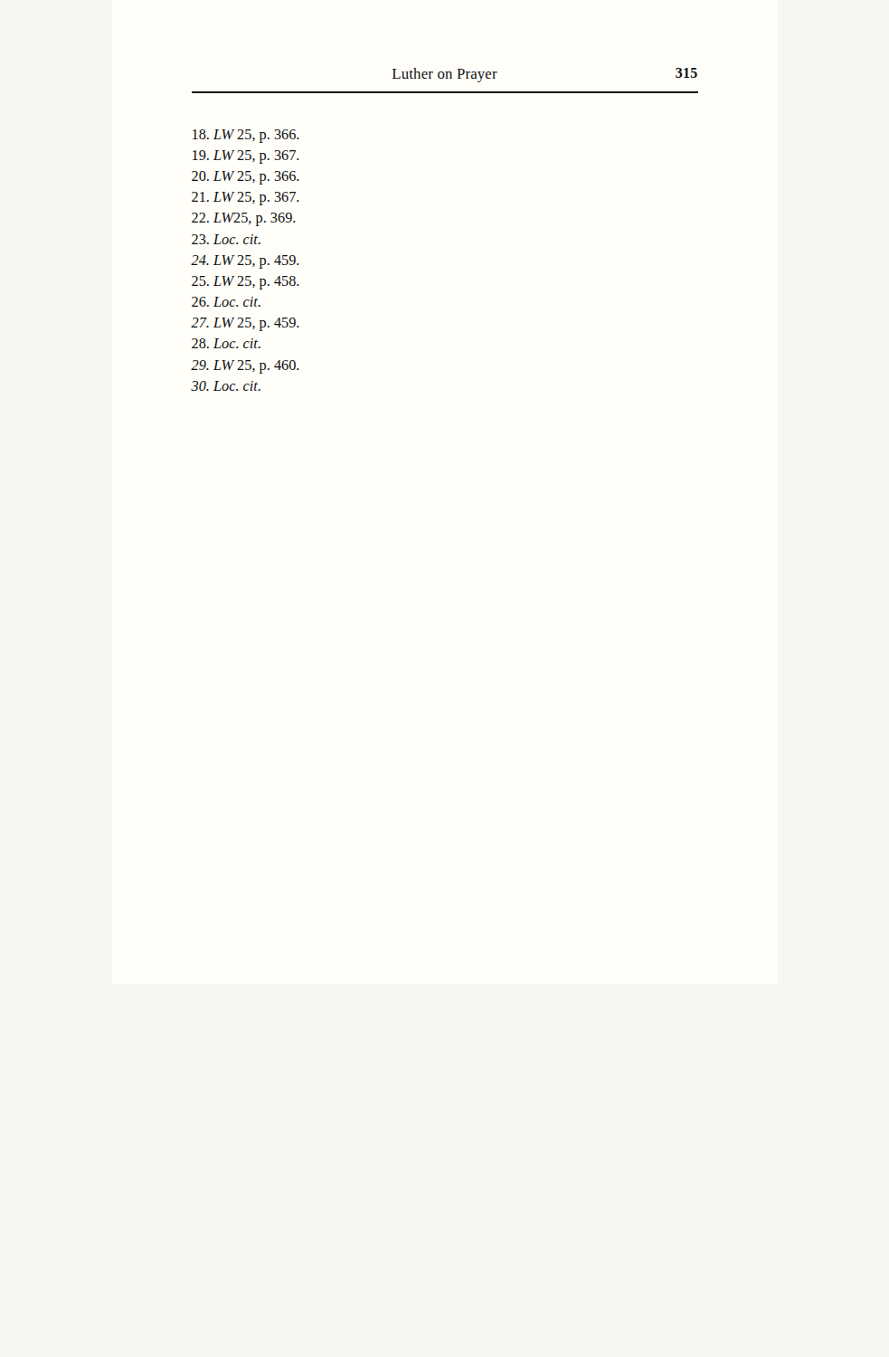Luther on Prayer 315
18. LW 25, p. 366.
19. LW 25, p. 367.
20. LW 25, p. 366.
21. LW 25, p. 367.
22. LW25, p. 369.
23. Loc. cit.
24. LW 25, p. 459.
25. LW 25, p. 458.
26. Loc. cit.
27. LW 25, p. 459.
28. Loc. cit.
29. LW 25, p. 460.
30. Loc. cit.